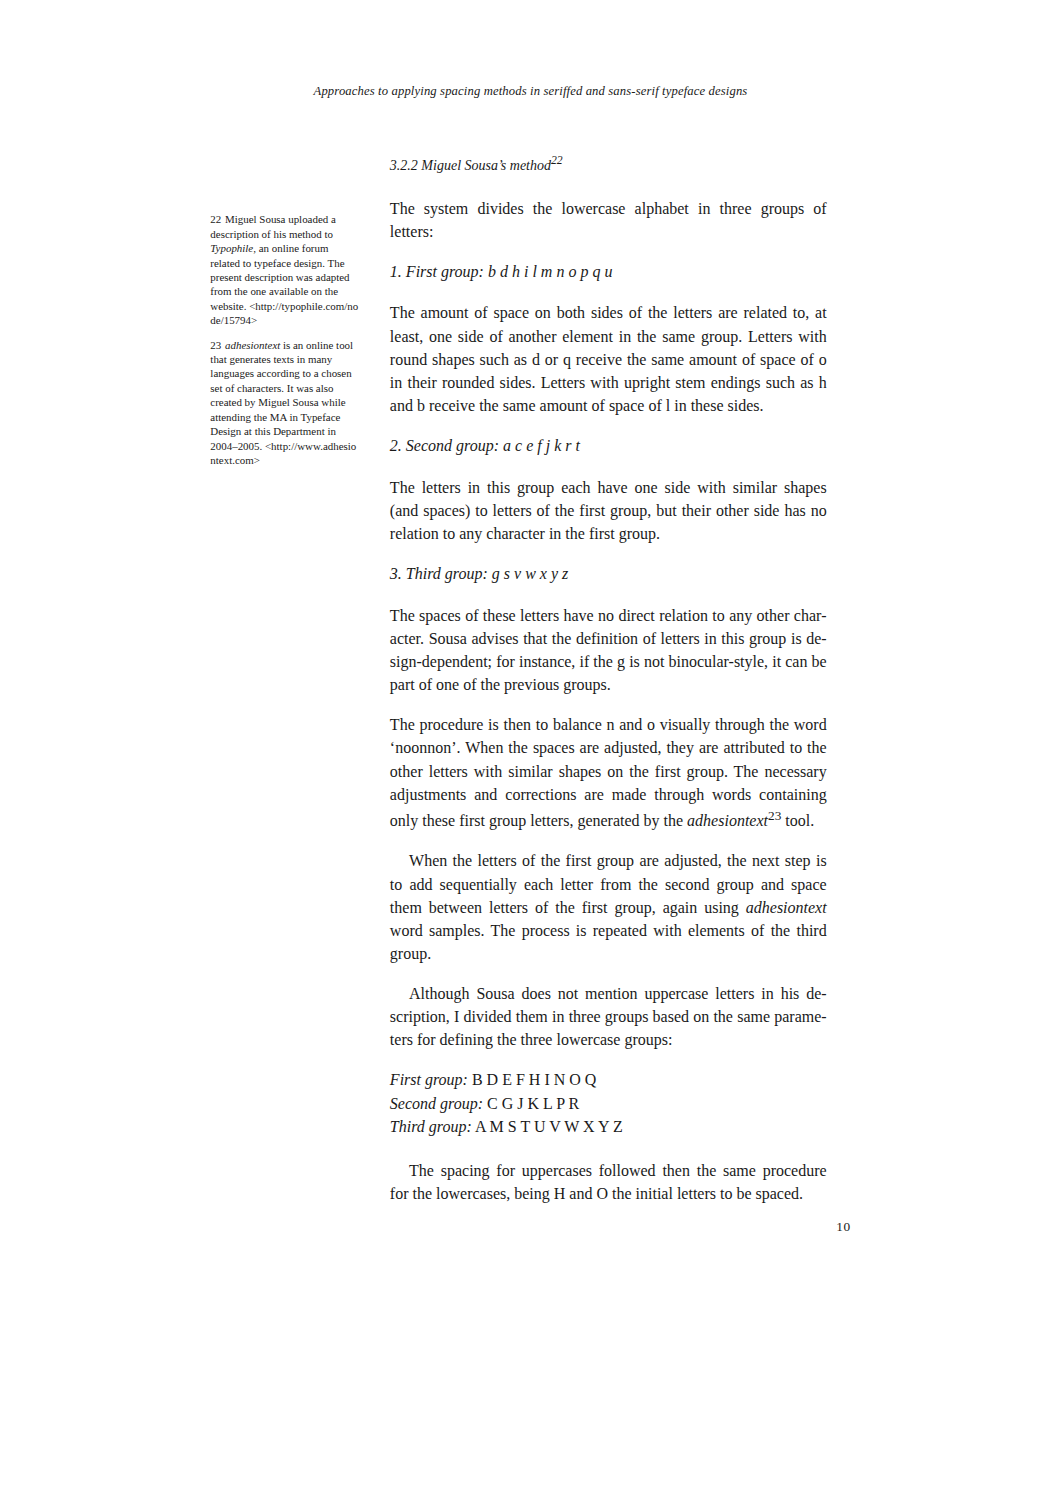Approaches to applying spacing methods in seriffed and sans-serif typeface designs
22 Miguel Sousa uploaded a description of his method to Typophile, an online forum related to typeface design. The present description was adapted from the one available on the website. <http://typophile.com/node/15794>
23 adhesiontext is an online tool that generates texts in many languages according to a chosen set of characters. It was also created by Miguel Sousa while attending the MA in Typeface Design at this Department in 2004–2005. <http://www.adhesiontext.com>
3.2.2 Miguel Sousa’s method22
The system divides the lowercase alphabet in three groups of letters:
1. First group: b d h i l m n o p q u
The amount of space on both sides of the letters are related to, at least, one side of another element in the same group. Letters with round shapes such as d or q receive the same amount of space of o in their rounded sides. Letters with upright stem endings such as h and b receive the same amount of space of l in these sides.
2. Second group: a c e f j k r t
The letters in this group each have one side with similar shapes (and spaces) to letters of the first group, but their other side has no relation to any character in the first group.
3. Third group: g s v w x y z
The spaces of these letters have no direct relation to any other character. Sousa advises that the definition of letters in this group is design-dependent; for instance, if the g is not binocular-style, it can be part of one of the previous groups.
The procedure is then to balance n and o visually through the word ‘noonnon’. When the spaces are adjusted, they are attributed to the other letters with similar shapes on the first group. The necessary adjustments and corrections are made through words containing only these first group letters, generated by the adhesiontext23 tool.
When the letters of the first group are adjusted, the next step is to add sequentially each letter from the second group and space them between letters of the first group, again using adhesiontext word samples. The process is repeated with elements of the third group.
Although Sousa does not mention uppercase letters in his description, I divided them in three groups based on the same parameters for defining the three lowercase groups:
First group: B D E F H I N O Q
Second group: C G J K L P R
Third group: A M S T U V W X Y Z
The spacing for uppercases followed then the same procedure for the lowercases, being H and O the initial letters to be spaced.
10